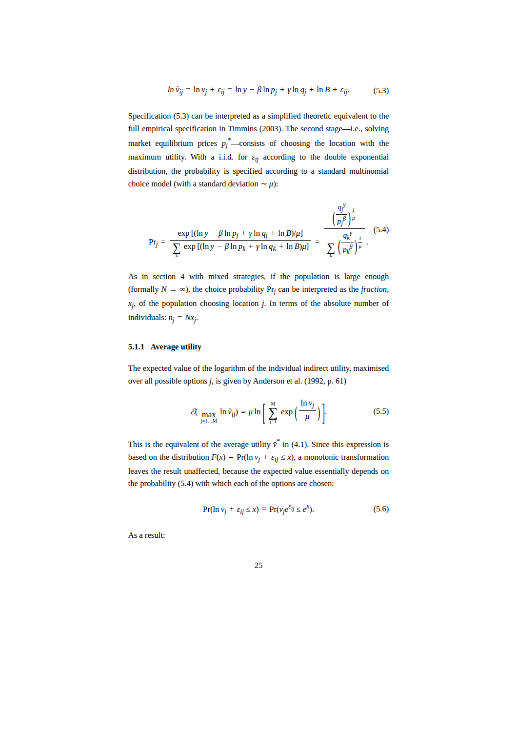ln ṽij = ln vj + εij = ln y − β ln pj + γ ln qj + ln B + εij.
(5.3)
Specification (5.3) can be interpreted as a simplified theoretic equivalent to the full empirical specification in Timmins (2003). The second stage—i.e., solving market equilibrium prices pj*—consists of choosing the location with the maximum utility. With a i.i.d. for εij according to the double exponential distribution, the probability is specified according to a standard multinomial choice model (with a standard deviation ∼ μ):
Prj = exp [(ln y − β ln pj + γ ln qj + ln B)/μ] ∑k exp [(ln y − β ln pk + γ ln qk + ln B)μ] = (qjγ pjβ)1 μ ∑k (qkγ pkβ)1 μ .
(5.4)
As in section 4 with mixed strategies, if the population is large enough (formally N → ∞), the choice probability Prj can be interpreted as the fraction, xj, of the population choosing location j. In terms of the absolute number of individuals: nj = Nxj.
5.1.1 Average utility
The expected value of the logarithm of the individual indirect utility, maximised over all possible options j, is given by Anderson et al. (1992, p. 61)
ℰ( max j=1…M ln ṽij) = μ ln [ M∑j=1 exp (ln vj μ) ].
(5.5)
This is the equivalent of the average utility v̄* in (4.1). Since this expression is based on the distribution F(x) = Pr(ln vj + εij ≤ x), a monotonic transformation leaves the result unaffected, because the expected value essentially depends on the probability (5.4) with which each of the options are chosen:
Pr(ln vj + εij ≤ x) = Pr(vjeεij ≤ ex).
(5.6)
As a result:
25